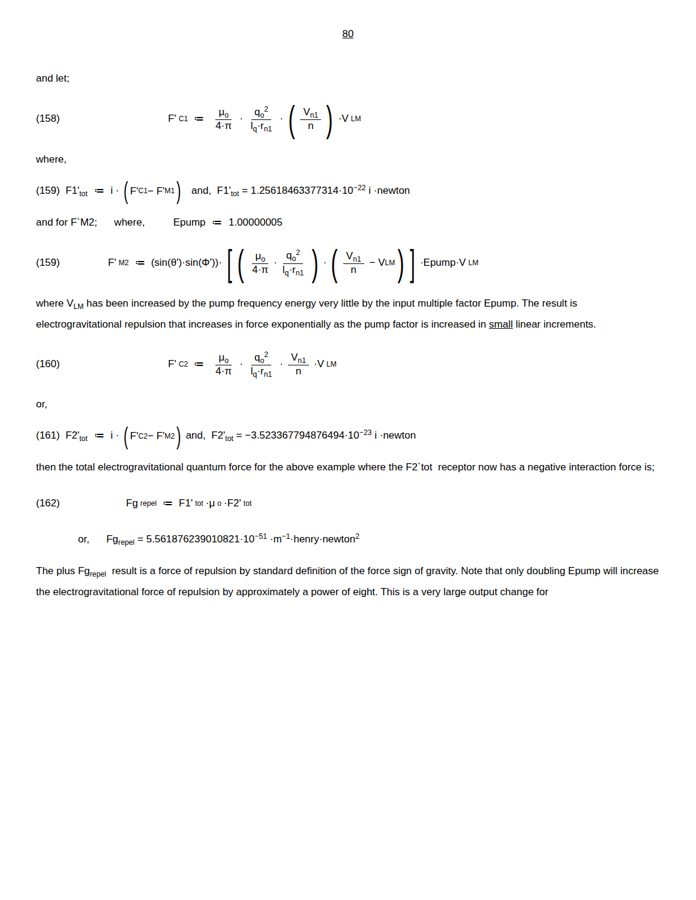80
and let;
(158) F'C1 ≔ μo 4·π · qo2 lq·rn1 · ( Vn1 n ) ·VLM
where,
(159) F1'tot ≔ i · ( F'C1 − F'M1 ) and, F1'tot = 1.25618463377314·10−22 i ·newton
and for F`M2; where, Epump ≔ 1.00000005
(159) F'M2 ≔ (sin(θ')·sin(Φ'))· [ ( μo 4·π · qo2 lq·rn1 ) · ( Vn1 n − VLM ) ] ·Epump·VLM
where VLM has been increased by the pump frequency energy very little by the input multiple factor Epump. The result is electrogravitational repulsion that increases in force exponentially as the pump factor is increased in small linear increments.
(160) F'C2 ≔ μo 4·π · qo2 lq·rn1 · Vn1 n ·VLM
or,
(161) F2'tot ≔ i · ( F'C2 − F'M2 ) and, F2'tot = −3.523367794876494·10−23 i ·newton
then the total electrogravitational quantum force for the above example where the F2`tot receptor now has a negative interaction force is;
(162) Fgrepel ≔ F1'tot·μo·F2'tot
or, Fgrepel = 5.561876239010821·10−51 ·m−1·henry·newton2
The plus Fgrepel result is a force of repulsion by standard definition of the force sign of gravity. Note that only doubling Epump will increase the electrogravitational force of repulsion by approximately a power of eight. This is a very large output change for